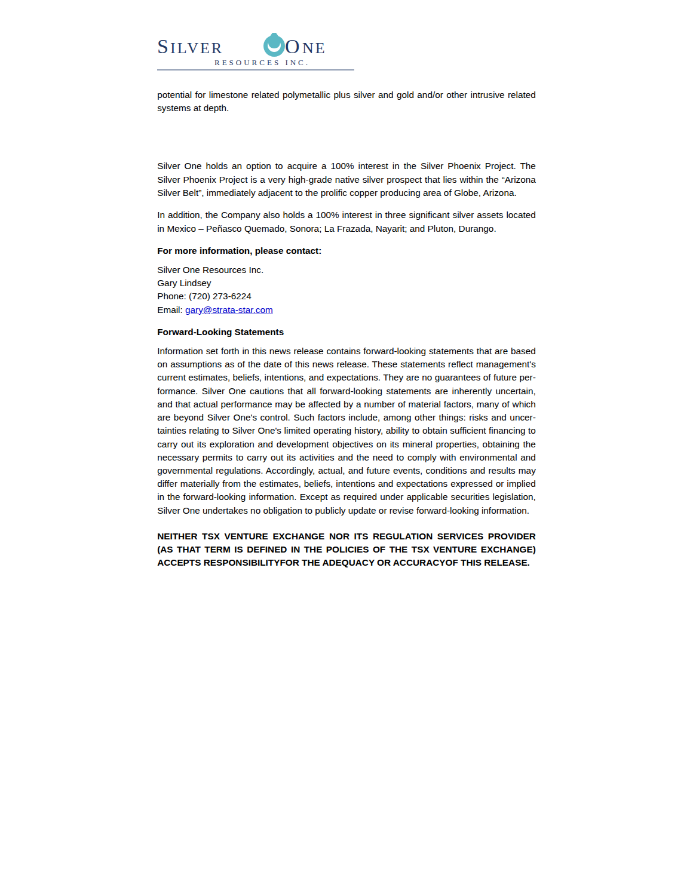S ILVER O NE RESOURCES INC.
potential for limestone related polymetallic plus silver and gold and/or other intrusive related systems at depth.
Silver One holds an option to acquire a 100% interest in the Silver Phoenix Project. The Silver Phoenix Project is a very high-grade native silver prospect that lies within the “Arizona Silver Belt”, immediately adjacent to the prolific copper producing area of Globe, Arizona.
In addition, the Company also holds a 100% interest in three significant silver assets located in Mexico – Peñasco Quemado, Sonora; La Frazada, Nayarit; and Pluton, Durango.
For more information, please contact:
Silver One Resources Inc.
Gary Lindsey
Phone: (720) 273-6224
Email: gary@strata-star.com
Forward-Looking Statements
Information set forth in this news release contains forward-looking statements that are based on assumptions as of the date of this news release. These statements reflect management's current estimates, beliefs, intentions, and expectations. They are no guarantees of future performance. Silver One cautions that all forward-looking statements are inherently uncertain, and that actual performance may be affected by a number of material factors, many of which are beyond Silver One's control. Such factors include, among other things: risks and uncertainties relating to Silver One's limited operating history, ability to obtain sufficient financing to carry out its exploration and development objectives on its mineral properties, obtaining the necessary permits to carry out its activities and the need to comply with environmental and governmental regulations. Accordingly, actual, and future events, conditions and results may differ materially from the estimates, beliefs, intentions and expectations expressed or implied in the forward-looking information. Except as required under applicable securities legislation, Silver One undertakes no obligation to publicly update or revise forward-looking information.
NEITHER TSX VENTURE EXCHANGE NOR ITS REGULATION SERVICES PROVIDER (AS THAT TERM IS DEFINED IN THE POLICIES OF THE TSX VENTURE EXCHANGE) ACCEPTS RESPONSIBILITYFOR THE ADEQUACY OR ACCURACYOF THIS RELEASE.